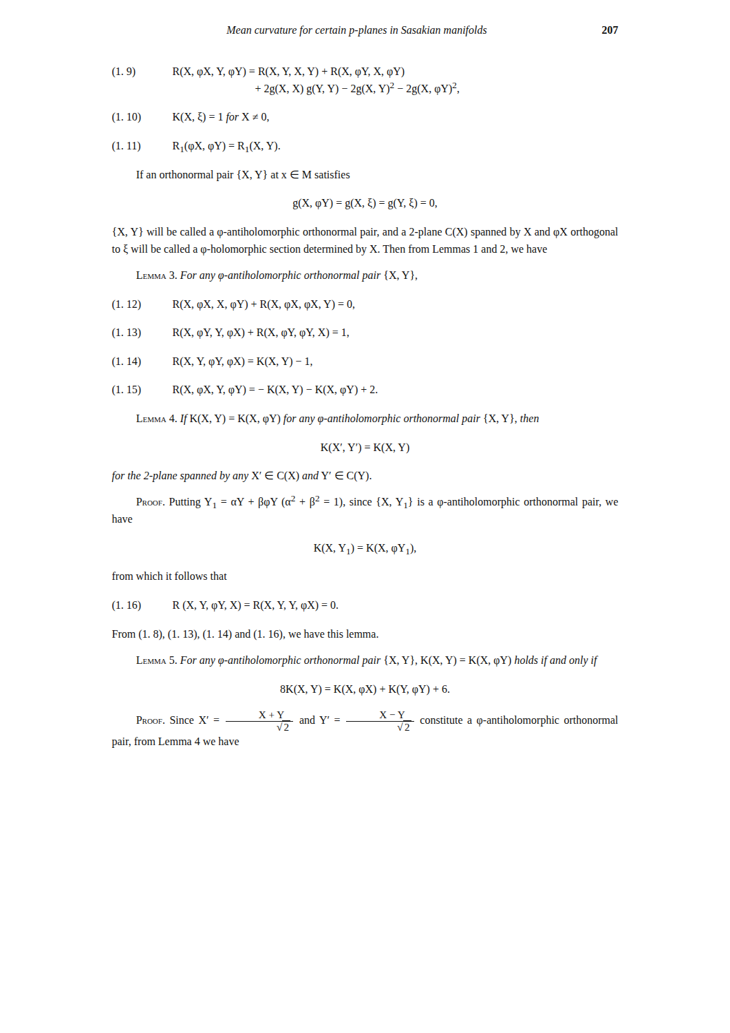Mean curvature for certain p-planes in Sasakian manifolds 207
(1. 9) R(X, φX, Y, φY) = R(X, Y, X, Y) + R(X, φY, X, φY) + 2g(X, X) g(Y, Y) − 2g(X, Y)2 − 2g(X, φY)2,
(1. 10) K(X, ξ) = 1 for X ≠ 0,
(1. 11) R1(φX, φY) = R1(X, Y).
If an orthonormal pair {X, Y} at x ∈ M satisfies
g(X, φY) = g(X, ξ) = g(Y, ξ) = 0,
{X, Y} will be called a φ-antiholomorphic orthonormal pair, and a 2-plane C(X) spanned by X and φX orthogonal to ξ will be called a φ-holomorphic section determined by X. Then from Lemmas 1 and 2, we have
Lemma 3. For any φ-antiholomorphic orthonormal pair {X, Y},
(1. 12) R(X, φX, X, φY) + R(X, φX, φX, Y) = 0,
(1. 13) R(X, φY, Y, φX) + R(X, φY, φY, X) = 1,
(1. 14) R(X, Y, φY, φX) = K(X, Y) − 1,
(1. 15) R(X, φX, Y, φY) = − K(X, Y) − K(X, φY) + 2.
Lemma 4. If K(X, Y) = K(X, φY) for any φ-antiholomorphic orthonormal pair {X, Y}, then
K(X′, Y′) = K(X, Y)
for the 2-plane spanned by any X′ ∈ C(X) and Y′ ∈ C(Y).
Proof. Putting Y1 = αY + βφY (α2 + β2 = 1), since {X, Y1} is a φ-antiholomorphic orthonormal pair, we have
K(X, Y1) = K(X, φY1),
from which it follows that
(1. 16) R (X, Y, φY, X) = R(X, Y, Y, φX) = 0.
From (1. 8), (1. 13), (1. 14) and (1. 16), we have this lemma.
Lemma 5. For any φ-antiholomorphic orthonormal pair {X, Y}, K(X, Y) = K(X, φY) holds if and only if
8K(X, Y) = K(X, φX) + K(Y, φY) + 6.
Proof. Since X′ = X + Y√2 and Y′ = X − Y√2 constitute a φ-antiholomorphic orthonormal pair, from Lemma 4 we have